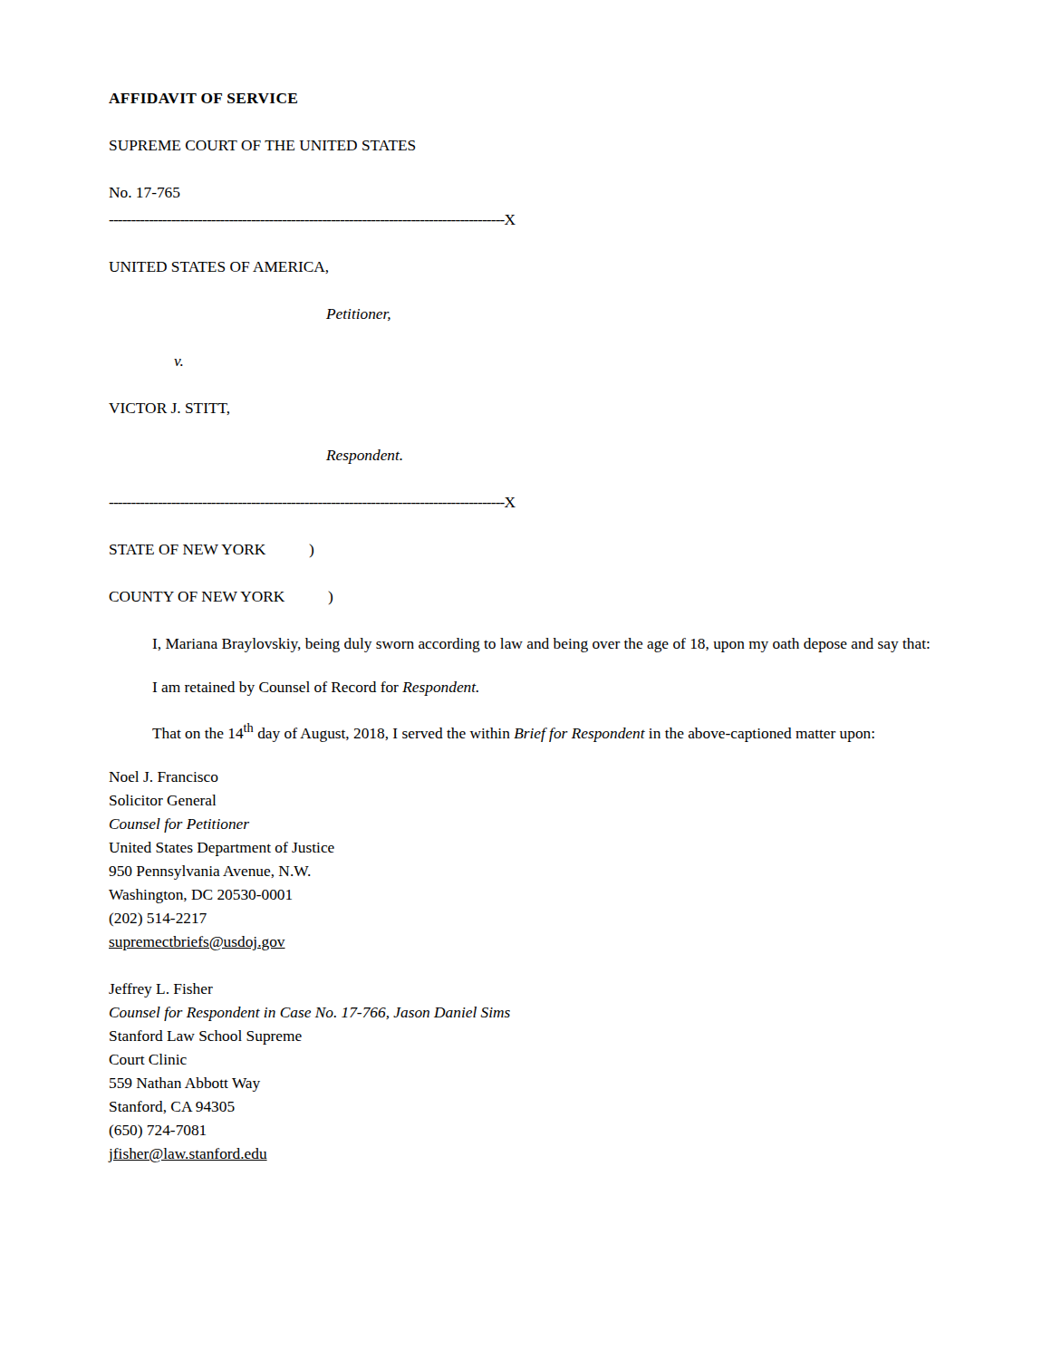AFFIDAVIT OF SERVICE
SUPREME COURT OF THE UNITED STATES
No. 17-765
-----------------------------------------------------------------------------------------X
UNITED STATES OF AMERICA,
Petitioner,
v.
VICTOR J. STITT,
Respondent.
-----------------------------------------------------------------------------------------X
STATE OF NEW YORK )
COUNTY OF NEW YORK )
I, Mariana Braylovskiy, being duly sworn according to law and being over the age of 18, upon my oath depose and say that:
I am retained by Counsel of Record for Respondent.
That on the 14th day of August, 2018, I served the within Brief for Respondent in the above-captioned matter upon:
Noel J. Francisco
Solicitor General
Counsel for Petitioner
United States Department of Justice
950 Pennsylvania Avenue, N.W.
Washington, DC 20530-0001
(202) 514-2217
supremectbriefs@usdoj.gov
Jeffrey L. Fisher
Counsel for Respondent in Case No. 17-766, Jason Daniel Sims
Stanford Law School Supreme
Court Clinic
559 Nathan Abbott Way
Stanford, CA 94305
(650) 724-7081
jfisher@law.stanford.edu